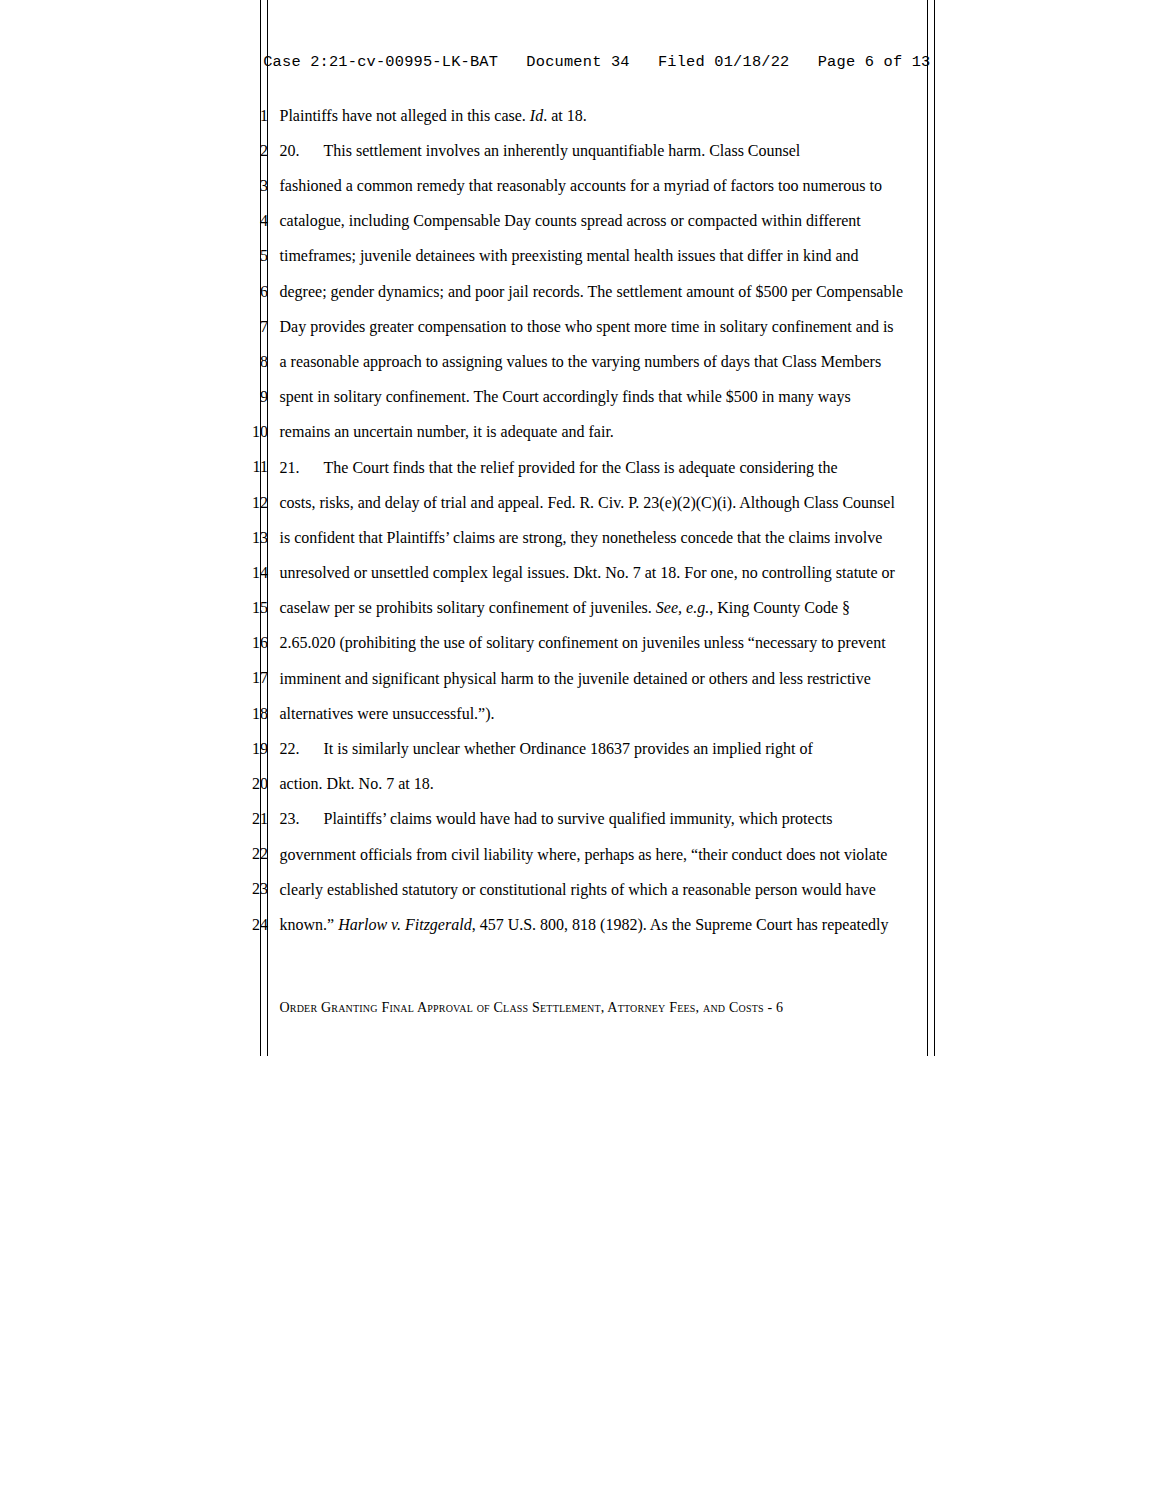Case 2:21-cv-00995-LK-BAT Document 34 Filed 01/18/22 Page 6 of 13
1
2
3
4
5
6
7
8
9
10
11
12
13
14
15
16
17
18
19
20
21
22
23
24
Plaintiffs have not alleged in this case. Id. at 18.
20. This settlement involves an inherently unquantifiable harm. Class Counsel
fashioned a common remedy that reasonably accounts for a myriad of factors too numerous to
catalogue, including Compensable Day counts spread across or compacted within different
timeframes; juvenile detainees with preexisting mental health issues that differ in kind and
degree; gender dynamics; and poor jail records. The settlement amount of $500 per Compensable
Day provides greater compensation to those who spent more time in solitary confinement and is
a reasonable approach to assigning values to the varying numbers of days that Class Members
spent in solitary confinement. The Court accordingly finds that while $500 in many ways
remains an uncertain number, it is adequate and fair.
21. The Court finds that the relief provided for the Class is adequate considering the
costs, risks, and delay of trial and appeal. Fed. R. Civ. P. 23(e)(2)(C)(i). Although Class Counsel
is confident that Plaintiffs’ claims are strong, they nonetheless concede that the claims involve
unresolved or unsettled complex legal issues. Dkt. No. 7 at 18. For one, no controlling statute or
caselaw per se prohibits solitary confinement of juveniles. See, e.g., King County Code §
2.65.020 (prohibiting the use of solitary confinement on juveniles unless “necessary to prevent
imminent and significant physical harm to the juvenile detained or others and less restrictive
alternatives were unsuccessful.”).
22. It is similarly unclear whether Ordinance 18637 provides an implied right of
action. Dkt. No. 7 at 18.
23. Plaintiffs’ claims would have had to survive qualified immunity, which protects
government officials from civil liability where, perhaps as here, “their conduct does not violate
clearly established statutory or constitutional rights of which a reasonable person would have
known.” Harlow v. Fitzgerald, 457 U.S. 800, 818 (1982). As the Supreme Court has repeatedly
Order Granting Final Approval of Class Settlement, Attorney Fees, and Costs - 6